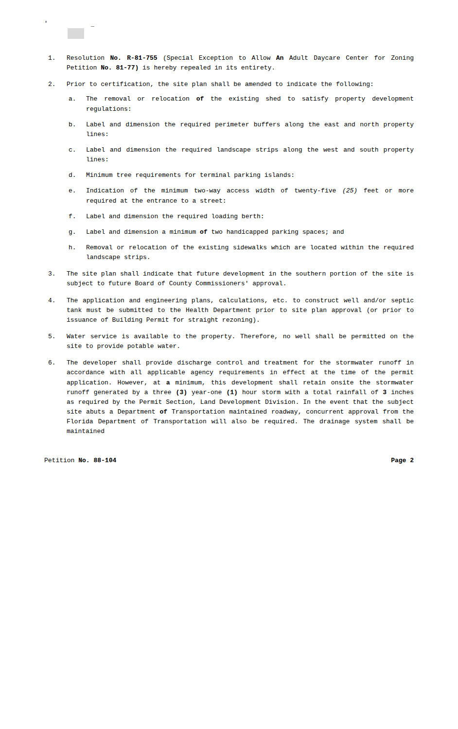' —
1. Resolution No. R-81-755 (Special Exception to Allow An Adult Daycare Center for Zoning Petition No. 81-77) is hereby repealed in its entirety.
2. Prior to certification, the site plan shall be amended to indicate the following:
a. The removal or relocation of the existing shed to satisfy property development regulations:
b. Label and dimension the required perimeter buffers along the east and north property lines:
c. Label and dimension the required landscape strips along the west and south property lines:
d. Minimum tree requirements for terminal parking islands:
e. Indication of the minimum two-way access width of twenty-five (25) feet or more required at the entrance to a street:
f. Label and dimension the required loading berth:
g. Label and dimension a minimum of two handicapped parking spaces; and
h. Removal or relocation of the existing sidewalks which are located within the required landscape strips.
3. The site plan shall indicate that future development in the southern portion of the site is subject to future Board of County Commissioners' approval.
4. The application and engineering plans, calculations, etc. to construct well and/or septic tank must be submitted to the Health Department prior to site plan approval (or prior to issuance of Building Permit for straight rezoning).
5. Water service is available to the property. Therefore, no well shall be permitted on the site to provide potable water.
6. The developer shall provide discharge control and treatment for the stormwater runoff in accordance with all applicable agency requirements in effect at the time of the permit application. However, at a minimum, this development shall retain onsite the stormwater runoff generated by a three (3) year-one (1) hour storm with a total rainfall of 3 inches as required by the Permit Section, Land Development Division. In the event that the subject site abuts a Department of Transportation maintained roadway, concurrent approval from the Florida Department of Transportation will also be required. The drainage system shall be maintained
Petition No. 88-104
Page 2